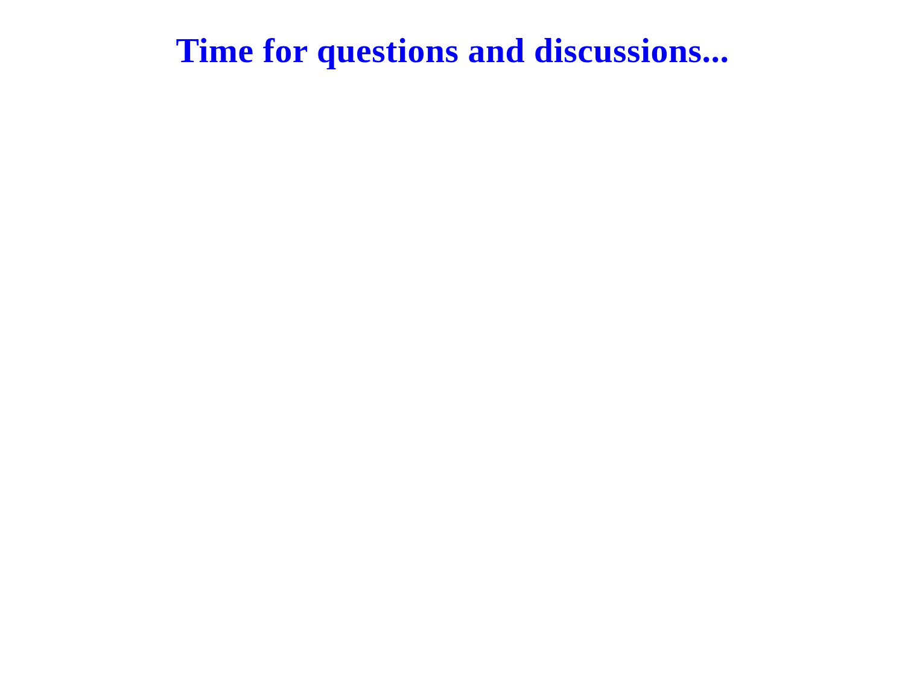Time for questions and discussions...